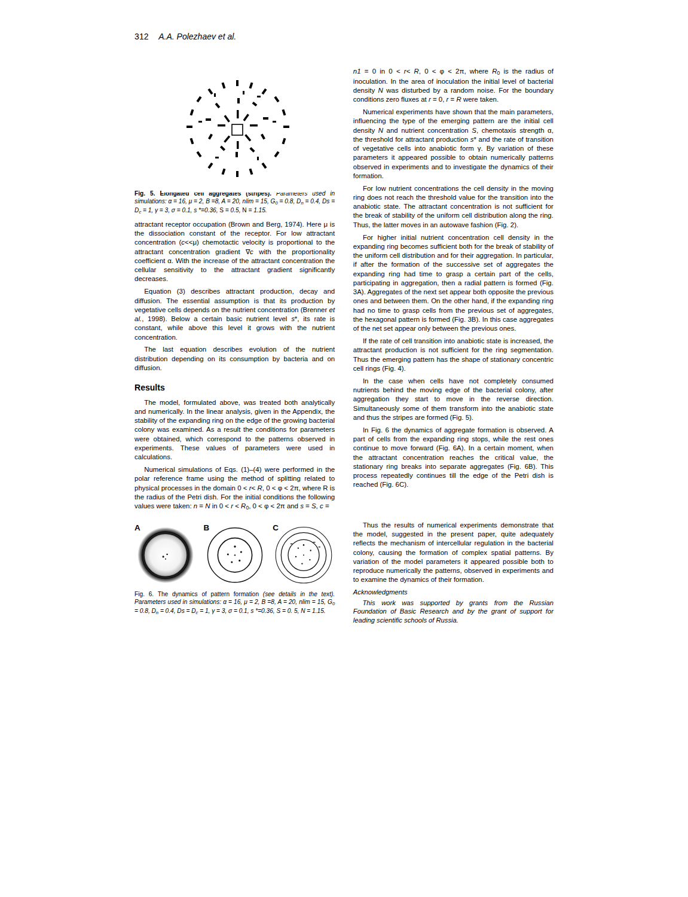312 A.A. Polezhaev et al.
Fig. 5. Elongated cell aggregates (stripes). Parameters used in simulations: α = 16, μ = 2, B =8, A = 20, nlim = 15, G0 = 0.8, Dn = 0.4, Ds = Dc = 1, γ = 3, σ = 0.1, s *=0.36, S = 0.5, N = 1.15.
attractant receptor occupation (Brown and Berg, 1974). Here μ is the dissociation constant of the receptor. For low attractant concentration (c<<μ) chemotactic velocity is proportional to the attractant concentration gradient ∇c with the proportionality coefficient α. With the increase of the attractant concentration the cellular sensitivity to the attractant gradient significantly decreases.
Equation (3) describes attractant production, decay and diffusion. The essential assumption is that its production by vegetative cells depends on the nutrient concentration (Brenner et al., 1998). Below a certain basic nutrient level s*, its rate is constant, while above this level it grows with the nutrient concentration.
The last equation describes evolution of the nutrient distribution depending on its consumption by bacteria and on diffusion.
Results
The model, formulated above, was treated both analytically and numerically. In the linear analysis, given in the Appendix, the stability of the expanding ring on the edge of the growing bacterial colony was examined. As a result the conditions for parameters were obtained, which correspond to the patterns observed in experiments. These values of parameters were used in calculations.
Numerical simulations of Eqs. (1)–(4) were performed in the polar reference frame using the method of splitting related to physical processes in the domain 0 < r< R, 0 < φ < 2π, where R is the radius of the Petri dish. For the initial conditions the following values were taken: n = N in 0 < r < R0, 0 < φ < 2π and s = S, c =
n1 = 0 in 0 < r< R, 0 < φ < 2π, where R0 is the radius of inoculation. In the area of inoculation the initial level of bacterial density N was disturbed by a random noise. For the boundary conditions zero fluxes at r = 0, r = R were taken.
Numerical experiments have shown that the main parameters, influencing the type of the emerging pattern are the initial cell density N and nutrient concentration S, chemotaxis strength α, the threshold for attractant production s* and the rate of transition of vegetative cells into anabiotic form γ. By variation of these parameters it appeared possible to obtain numerically patterns observed in experiments and to investigate the dynamics of their formation.
For low nutrient concentrations the cell density in the moving ring does not reach the threshold value for the transition into the anabiotic state. The attractant concentration is not sufficient for the break of stability of the uniform cell distribution along the ring. Thus, the latter moves in an autowave fashion (Fig. 2).
For higher initial nutrient concentration cell density in the expanding ring becomes sufficient both for the break of stability of the uniform cell distribution and for their aggregation. In particular, if after the formation of the successive set of aggregates the expanding ring had time to grasp a certain part of the cells, participating in aggregation, then a radial pattern is formed (Fig. 3A). Aggregates of the next set appear both opposite the previous ones and between them. On the other hand, if the expanding ring had no time to grasp cells from the previous set of aggregates, the hexagonal pattern is formed (Fig. 3B). In this case aggregates of the net set appear only between the previous ones.
If the rate of cell transition into anabiotic state is increased, the attractant production is not sufficient for the ring segmentation. Thus the emerging pattern has the shape of stationary concentric cell rings (Fig. 4).
In the case when cells have not completely consumed nutrients behind the moving edge of the bacterial colony, after aggregation they start to move in the reverse direction. Simultaneously some of them transform into the anabiotic state and thus the stripes are formed (Fig. 5).
In Fig. 6 the dynamics of aggregate formation is observed. A part of cells from the expanding ring stops, while the rest ones continue to move forward (Fig. 6A). In a certain moment, when the attractant concentration reaches the critical value, the stationary ring breaks into separate aggregates (Fig. 6B). This process repeatedly continues till the edge of the Petri dish is reached (Fig. 6C).
A
B
C
Fig. 6. The dynamics of pattern formation (see details in the text). Parameters used in simulations: α = 16, μ = 2, B =8, A = 20, nlim = 15, G0 = 0.8, Dn = 0.4, Ds = Dc = 1, γ = 3, σ = 0.1, s *=0.36, S = 0. 5, N = 1.15.
Thus the results of numerical experiments demonstrate that the model, suggested in the present paper, quite adequately reflects the mechanism of intercellular regulation in the bacterial colony, causing the formation of complex spatial patterns. By variation of the model parameters it appeared possible both to reproduce numerically the patterns, observed in experiments and to examine the dynamics of their formation.
Acknowledgments
This work was supported by grants from the Russian Foundation of Basic Research and by the grant of support for leading scientific schools of Russia.